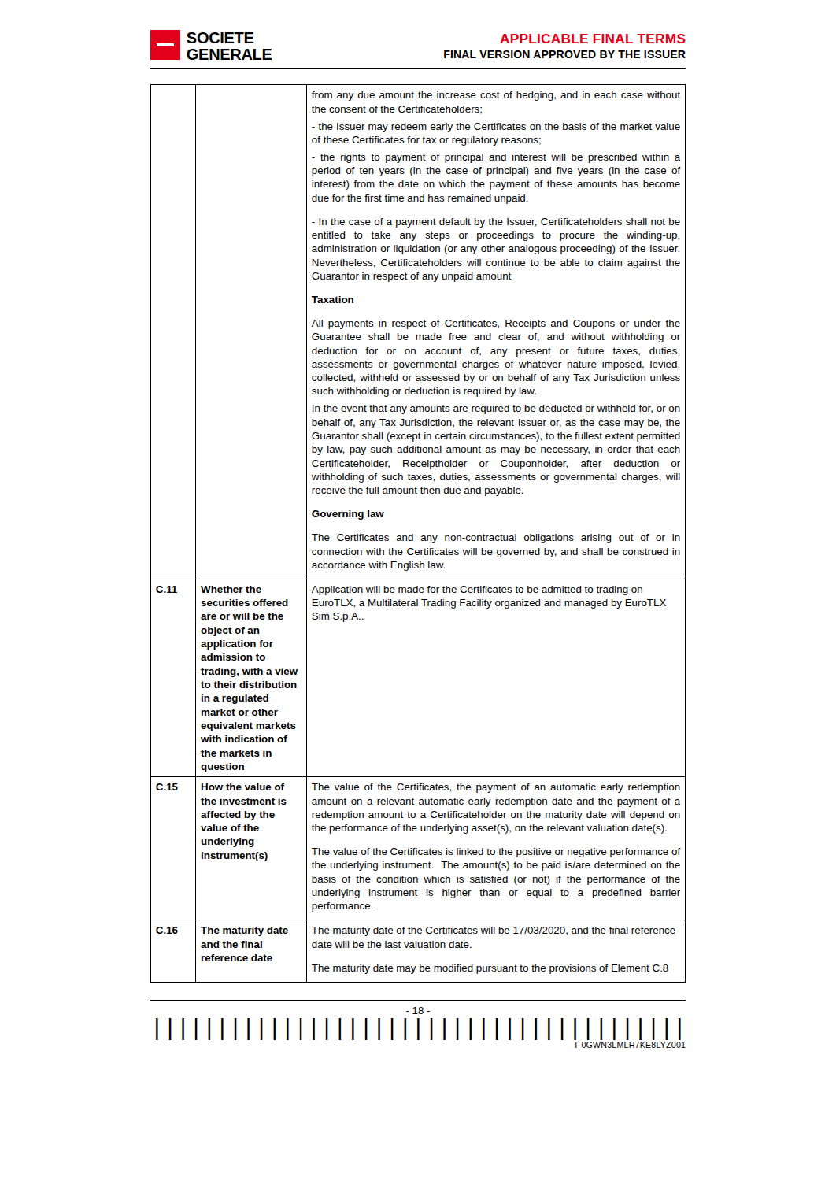SOCIETE
GENERALE
APPLICABLE FINAL TERMS
FINAL VERSION APPROVED BY THE ISSUER
| | | from any due amount the increase cost of hedging, and in each case without the consent of the Certificateholders; - the Issuer may redeem early the Certificates on the basis of the market value of these Certificates for tax or regulatory reasons; - the rights to payment of principal and interest will be prescribed within a period of ten years (in the case of principal) and five years (in the case of interest) from the date on which the payment of these amounts has become due for the first time and has remained unpaid. - In the case of a payment default by the Issuer, Certificateholders shall not be entitled to take any steps or proceedings to procure the winding-up, administration or liquidation (or any other analogous proceeding) of the Issuer. Nevertheless, Certificateholders will continue to be able to claim against the Guarantor in respect of any unpaid amount Taxation All payments in respect of Certificates, Receipts and Coupons or under the Guarantee shall be made free and clear of, and without withholding or deduction for or on account of, any present or future taxes, duties, assessments or governmental charges of whatever nature imposed, levied, collected, withheld or assessed by or on behalf of any Tax Jurisdiction unless such withholding or deduction is required by law. In the event that any amounts are required to be deducted or withheld for, or on behalf of, any Tax Jurisdiction, the relevant Issuer or, as the case may be, the Guarantor shall (except in certain circumstances), to the fullest extent permitted by law, pay such additional amount as may be necessary, in order that each Certificateholder, Receiptholder or Couponholder, after deduction or withholding of such taxes, duties, assessments or governmental charges, will receive the full amount then due and payable. Governing law The Certificates and any non-contractual obligations arising out of or in connection with the Certificates will be governed by, and shall be construed in accordance with English law. |
| C.11 | Whether the securities offered are or will be the object of an application for admission to trading, with a view to their distribution in a regulated market or other equivalent markets with indication of the markets in question | Application will be made for the Certificates to be admitted to trading on EuroTLX, a Multilateral Trading Facility organized and managed by EuroTLX Sim S.p.A.. |
| C.15 | How the value of the investment is affected by the value of the underlying instrument(s) | The value of the Certificates, the payment of an automatic early redemption amount on a relevant automatic early redemption date and the payment of a redemption amount to a Certificateholder on the maturity date will depend on the performance of the underlying asset(s), on the relevant valuation date(s). The value of the Certificates is linked to the positive or negative performance of the underlying instrument. The amount(s) to be paid is/are determined on the basis of the condition which is satisfied (or not) if the performance of the underlying instrument is higher than or equal to a predefined barrier performance. |
| C.16 | The maturity date and the final reference date | The maturity date of the Certificates will be 17/03/2020, and the final reference date will be the last valuation date. The maturity date may be modified pursuant to the provisions of Element C.8 |
- 18 -
|||||||||||||||||||||||||||||||||||||||||
T-0GWN3LMLH7KE8LYZ001